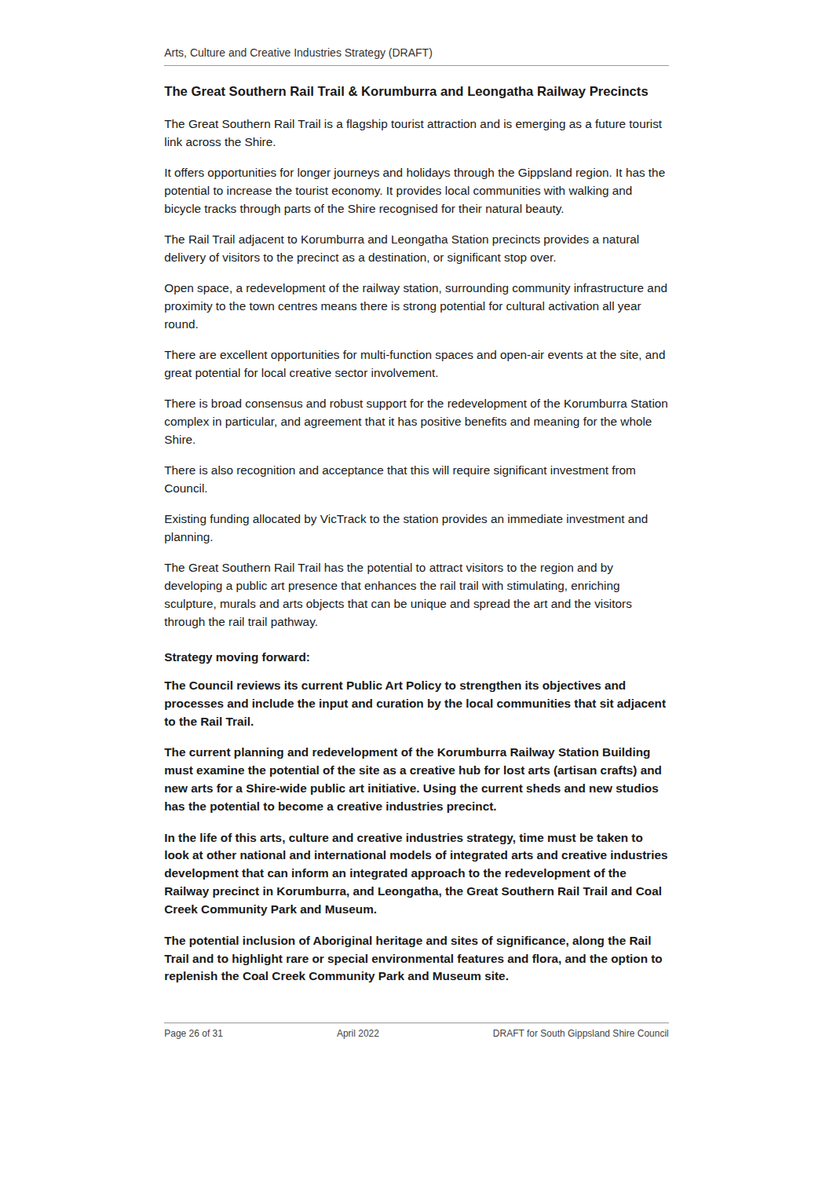Arts, Culture and Creative Industries Strategy (DRAFT)
The Great Southern Rail Trail & Korumburra and Leongatha Railway Precincts
The Great Southern Rail Trail is a flagship tourist attraction and is emerging as a future tourist link across the Shire.
It offers opportunities for longer journeys and holidays through the Gippsland region. It has the potential to increase the tourist economy. It provides local communities with walking and bicycle tracks through parts of the Shire recognised for their natural beauty.
The Rail Trail adjacent to Korumburra and Leongatha Station precincts provides a natural delivery of visitors to the precinct as a destination, or significant stop over.
Open space, a redevelopment of the railway station, surrounding community infrastructure and proximity to the town centres means there is strong potential for cultural activation all year round.
There are excellent opportunities for multi-function spaces and open-air events at the site, and great potential for local creative sector involvement.
There is broad consensus and robust support for the redevelopment of the Korumburra Station complex in particular, and agreement that it has positive benefits and meaning for the whole Shire.
There is also recognition and acceptance that this will require significant investment from Council.
Existing funding allocated by VicTrack to the station provides an immediate investment and planning.
The Great Southern Rail Trail has the potential to attract visitors to the region and by developing a public art presence that enhances the rail trail with stimulating, enriching sculpture, murals and arts objects that can be unique and spread the art and the visitors through the rail trail pathway.
Strategy moving forward:
The Council reviews its current Public Art Policy to strengthen its objectives and processes and include the input and curation by the local communities that sit adjacent to the Rail Trail.
The current planning and redevelopment of the Korumburra Railway Station Building must examine the potential of the site as a creative hub for lost arts (artisan crafts) and new arts for a Shire-wide public art initiative. Using the current sheds and new studios has the potential to become a creative industries precinct.
In the life of this arts, culture and creative industries strategy, time must be taken to look at other national and international models of integrated arts and creative industries development that can inform an integrated approach to the redevelopment of the Railway precinct in Korumburra, and Leongatha, the Great Southern Rail Trail and Coal Creek Community Park and Museum.
The potential inclusion of Aboriginal heritage and sites of significance, along the Rail Trail and to highlight rare or special environmental features and flora, and the option to replenish the Coal Creek Community Park and Museum site.
Page 26 of 31 April 2022 DRAFT for South Gippsland Shire Council